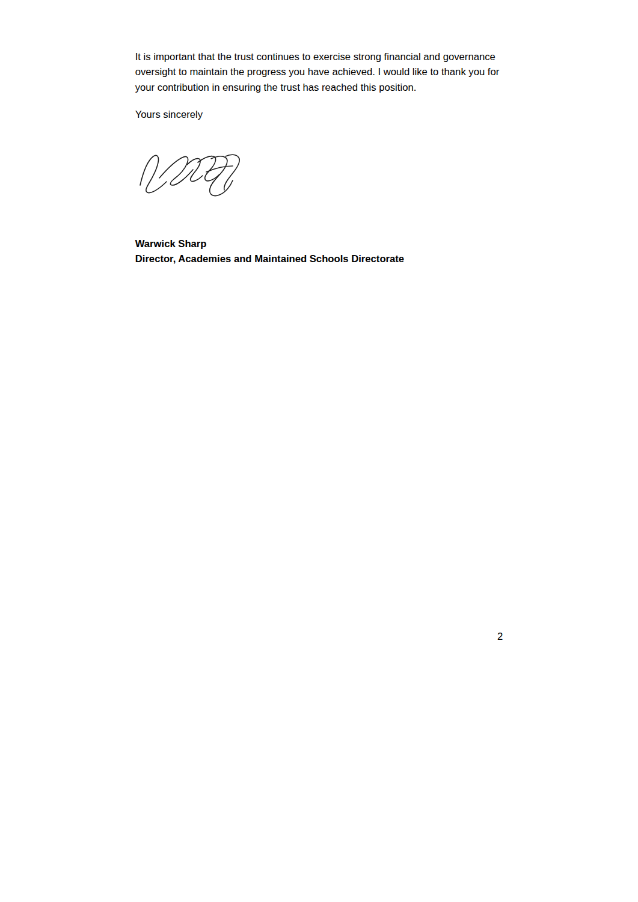It is important that the trust continues to exercise strong financial and governance oversight to maintain the progress you have achieved. I would like to thank you for your contribution in ensuring the trust has reached this position.
Yours sincerely
Warwick Sharp
Director, Academies and Maintained Schools Directorate
2